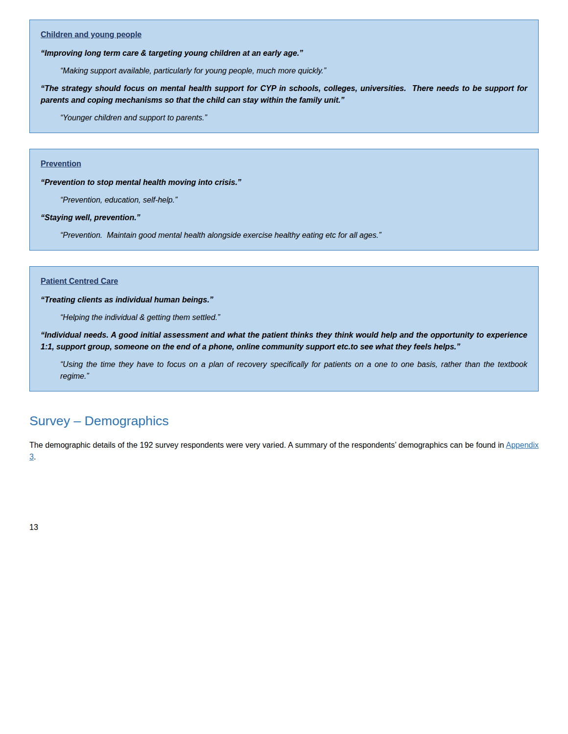Children and young people
“Improving long term care & targeting young children at an early age.”
“Making support available, particularly for young people, much more quickly.”
“The strategy should focus on mental health support for CYP in schools, colleges, universities. There needs to be support for parents and coping mechanisms so that the child can stay within the family unit.”
“Younger children and support to parents.”
Prevention
“Prevention to stop mental health moving into crisis.”
“Prevention, education, self-help.”
“Staying well, prevention.”
“Prevention. Maintain good mental health alongside exercise healthy eating etc for all ages.”
Patient Centred Care
“Treating clients as individual human beings.”
“Helping the individual & getting them settled.”
“Individual needs. A good initial assessment and what the patient thinks they think would help and the opportunity to experience 1:1, support group, someone on the end of a phone, online community support etc.to see what they feels helps.”
“Using the time they have to focus on a plan of recovery specifically for patients on a one to one basis, rather than the textbook regime.”
Survey – Demographics
The demographic details of the 192 survey respondents were very varied. A summary of the respondents’ demographics can be found in Appendix 3.
13